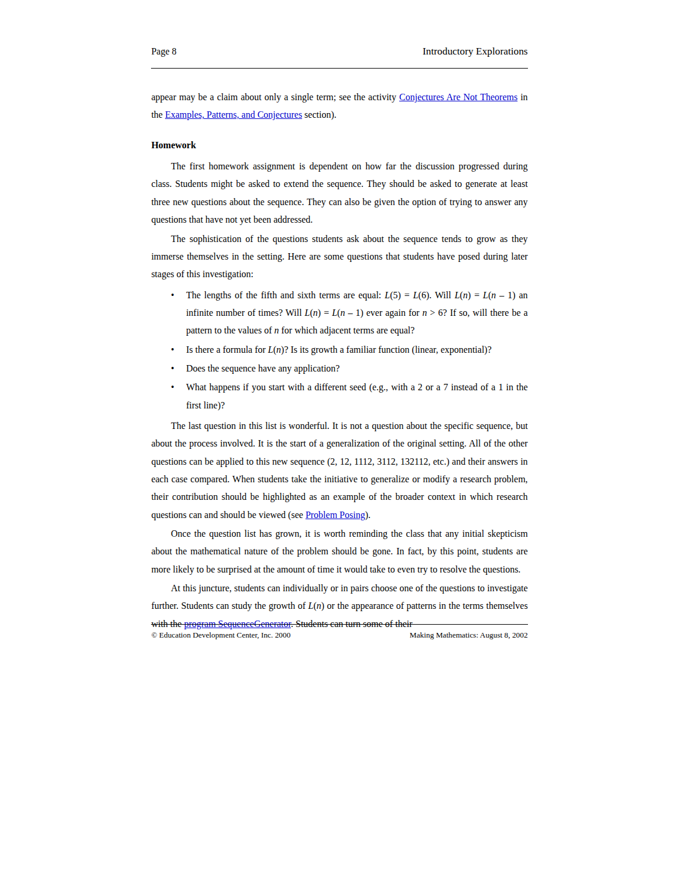Page 8 Introductory Explorations
appear may be a claim about only a single term; see the activity Conjectures Are Not Theorems in the Examples, Patterns, and Conjectures section).
Homework
The first homework assignment is dependent on how far the discussion progressed during class. Students might be asked to extend the sequence. They should be asked to generate at least three new questions about the sequence. They can also be given the option of trying to answer any questions that have not yet been addressed.
The sophistication of the questions students ask about the sequence tends to grow as they immerse themselves in the setting. Here are some questions that students have posed during later stages of this investigation:
The lengths of the fifth and sixth terms are equal: L(5) = L(6). Will L(n) = L(n – 1) an infinite number of times? Will L(n) = L(n – 1) ever again for n > 6? If so, will there be a pattern to the values of n for which adjacent terms are equal?
Is there a formula for L(n)? Is its growth a familiar function (linear, exponential)?
Does the sequence have any application?
What happens if you start with a different seed (e.g., with a 2 or a 7 instead of a 1 in the first line)?
The last question in this list is wonderful. It is not a question about the specific sequence, but about the process involved. It is the start of a generalization of the original setting. All of the other questions can be applied to this new sequence (2, 12, 1112, 3112, 132112, etc.) and their answers in each case compared. When students take the initiative to generalize or modify a research problem, their contribution should be highlighted as an example of the broader context in which research questions can and should be viewed (see Problem Posing).
Once the question list has grown, it is worth reminding the class that any initial skepticism about the mathematical nature of the problem should be gone. In fact, by this point, students are more likely to be surprised at the amount of time it would take to even try to resolve the questions.
At this juncture, students can individually or in pairs choose one of the questions to investigate further. Students can study the growth of L(n) or the appearance of patterns in the terms themselves with the program SequenceGenerator. Students can turn some of their
© Education Development Center, Inc. 2000 Making Mathematics: August 8, 2002